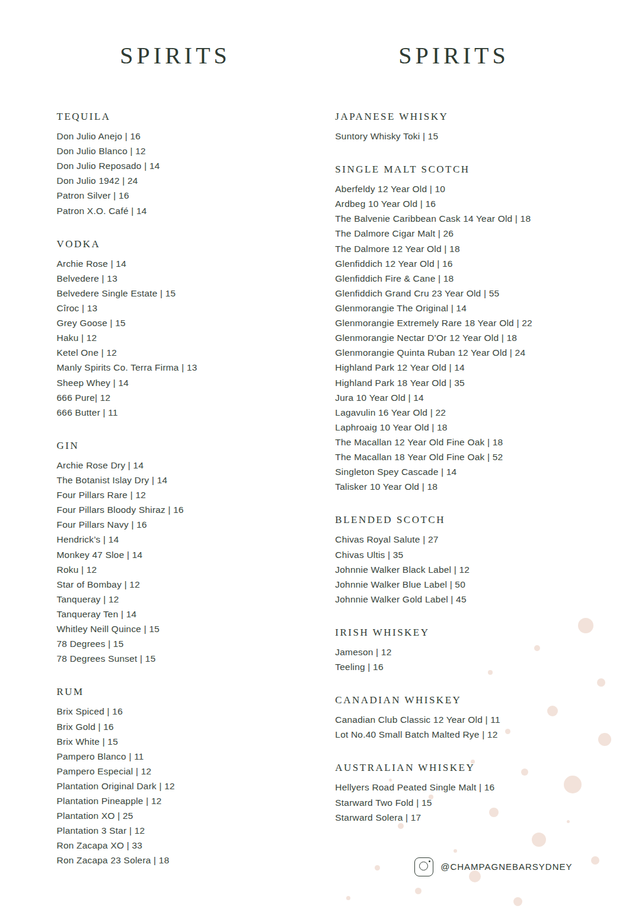SPIRITS
TEQUILA
Don Julio Anejo | 16
Don Julio Blanco | 12
Don Julio Reposado | 14
Don Julio 1942 | 24
Patron Silver | 16
Patron X.O. Café | 14
VODKA
Archie Rose | 14
Belvedere | 13
Belvedere Single Estate | 15
Cîroc | 13
Grey Goose | 15
Haku | 12
Ketel One | 12
Manly Spirits Co. Terra Firma | 13
Sheep Whey | 14
666 Pure| 12
666 Butter | 11
GIN
Archie Rose Dry | 14
The Botanist Islay Dry | 14
Four Pillars Rare | 12
Four Pillars Bloody Shiraz | 16
Four Pillars Navy | 16
Hendrick’s | 14
Monkey 47 Sloe | 14
Roku | 12
Star of Bombay | 12
Tanqueray | 12
Tanqueray Ten | 14
Whitley Neill Quince | 15
78 Degrees | 15
78 Degrees Sunset | 15
RUM
Brix Spiced | 16
Brix Gold | 16
Brix White | 15
Pampero Blanco | 11
Pampero Especial | 12
Plantation Original Dark | 12
Plantation Pineapple | 12
Plantation XO | 25
Plantation 3 Star | 12
Ron Zacapa XO | 33
Ron Zacapa 23 Solera | 18
SPIRITS
JAPANESE WHISKY
Suntory Whisky Toki | 15
SINGLE MALT SCOTCH
Aberfeldy 12 Year Old | 10
Ardbeg 10 Year Old | 16
The Balvenie Caribbean Cask 14 Year Old | 18
The Dalmore Cigar Malt | 26
The Dalmore 12 Year Old | 18
Glenfiddich 12 Year Old | 16
Glenfiddich Fire & Cane | 18
Glenfiddich Grand Cru 23 Year Old | 55
Glenmorangie The Original | 14
Glenmorangie Extremely Rare 18 Year Old | 22
Glenmorangie Nectar D’Or 12 Year Old | 18
Glenmorangie Quinta Ruban 12 Year Old | 24
Highland Park 12 Year Old | 14
Highland Park 18 Year Old | 35
Jura 10 Year Old | 14
Lagavulin 16 Year Old | 22
Laphroaig 10 Year Old | 18
The Macallan 12 Year Old Fine Oak | 18
The Macallan 18 Year Old Fine Oak | 52
Singleton Spey Cascade | 14
Talisker 10 Year Old | 18
BLENDED SCOTCH
Chivas Royal Salute | 27
Chivas Ultis | 35
Johnnie Walker Black Label | 12
Johnnie Walker Blue Label | 50
Johnnie Walker Gold Label | 45
IRISH WHISKEY
Jameson | 12
Teeling | 16
CANADIAN WHISKEY
Canadian Club Classic 12 Year Old | 11
Lot No.40 Small Batch Malted Rye | 12
AUSTRALIAN WHISKEY
Hellyers Road Peated Single Malt | 16
Starward Two Fold | 15
Starward Solera | 17
@CHAMPAGNEBARSYDNEY